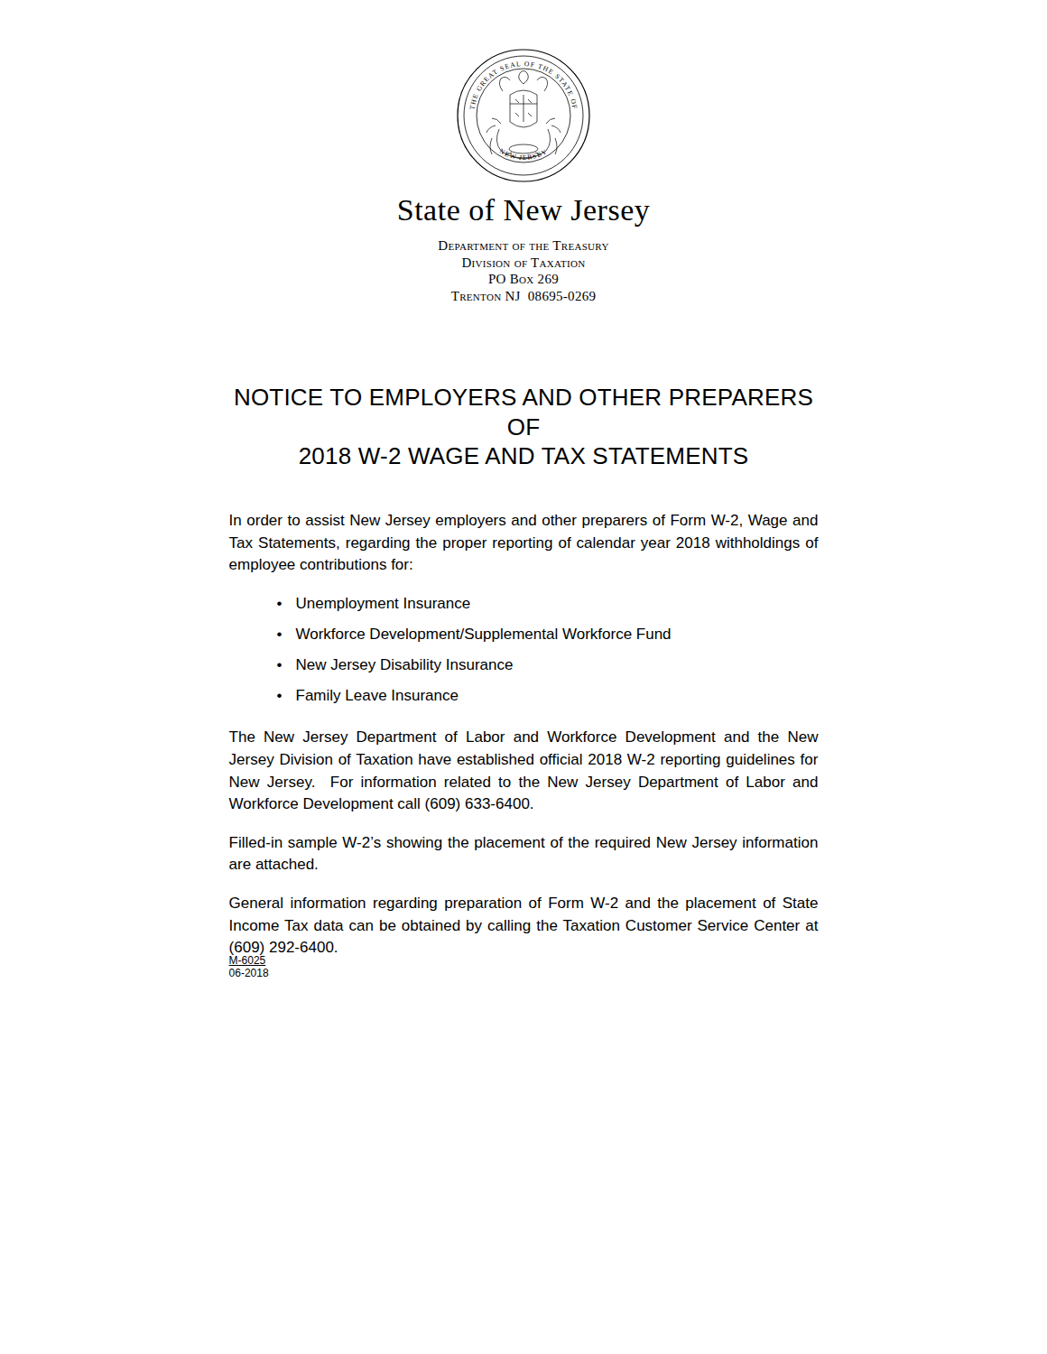THE GREAT SEAL OF THE STATE OF NEW JERSEY
State of New Jersey
Department of the Treasury
Division of Taxation
PO Box 269
Trenton NJ 08695-0269
NOTICE TO EMPLOYERS AND OTHER PREPARERS
OF
2018 W-2 WAGE AND TAX STATEMENTS
In order to assist New Jersey employers and other preparers of Form W-2, Wage and Tax Statements, regarding the proper reporting of calendar year 2018 withholdings of employee contributions for:
Unemployment Insurance
Workforce Development/Supplemental Workforce Fund
New Jersey Disability Insurance
Family Leave Insurance
The New Jersey Department of Labor and Workforce Development and the New Jersey Division of Taxation have established official 2018 W-2 reporting guidelines for New Jersey. For information related to the New Jersey Department of Labor and Workforce Development call (609) 633-6400.
Filled-in sample W-2’s showing the placement of the required New Jersey information are attached.
General information regarding preparation of Form W-2 and the placement of State Income Tax data can be obtained by calling the Taxation Customer Service Center at (609) 292-6400.
M-6025
06-2018